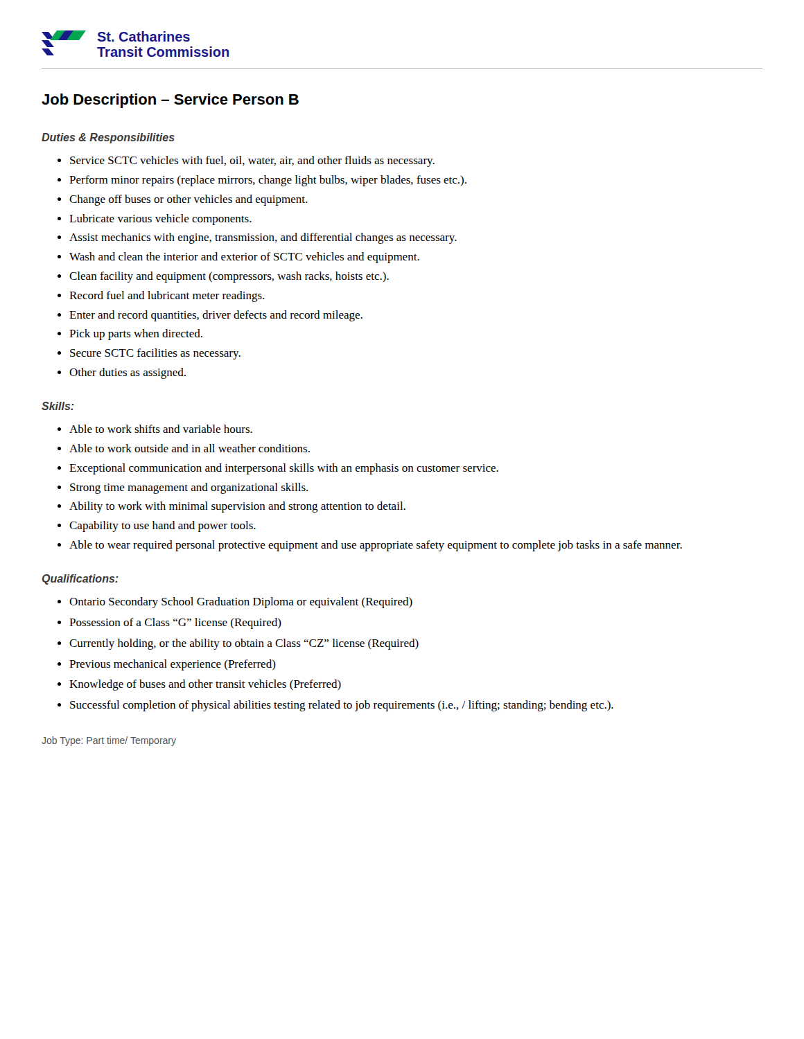St. Catharines
Transit Commission
Job Description – Service Person B
Duties & Responsibilities
Service SCTC vehicles with fuel, oil, water, air, and other fluids as necessary.
Perform minor repairs (replace mirrors, change light bulbs, wiper blades, fuses etc.).
Change off buses or other vehicles and equipment.
Lubricate various vehicle components.
Assist mechanics with engine, transmission, and differential changes as necessary.
Wash and clean the interior and exterior of SCTC vehicles and equipment.
Clean facility and equipment (compressors, wash racks, hoists etc.).
Record fuel and lubricant meter readings.
Enter and record quantities, driver defects and record mileage.
Pick up parts when directed.
Secure SCTC facilities as necessary.
Other duties as assigned.
Skills:
Able to work shifts and variable hours.
Able to work outside and in all weather conditions.
Exceptional communication and interpersonal skills with an emphasis on customer service.
Strong time management and organizational skills.
Ability to work with minimal supervision and strong attention to detail.
Capability to use hand and power tools.
Able to wear required personal protective equipment and use appropriate safety equipment to complete job tasks in a safe manner.
Qualifications:
Ontario Secondary School Graduation Diploma or equivalent (Required)
Possession of a Class “G” license (Required)
Currently holding, or the ability to obtain a Class “CZ” license (Required)
Previous mechanical experience (Preferred)
Knowledge of buses and other transit vehicles (Preferred)
Successful completion of physical abilities testing related to job requirements (i.e., / lifting; standing; bending etc.).
Job Type: Part time/ Temporary